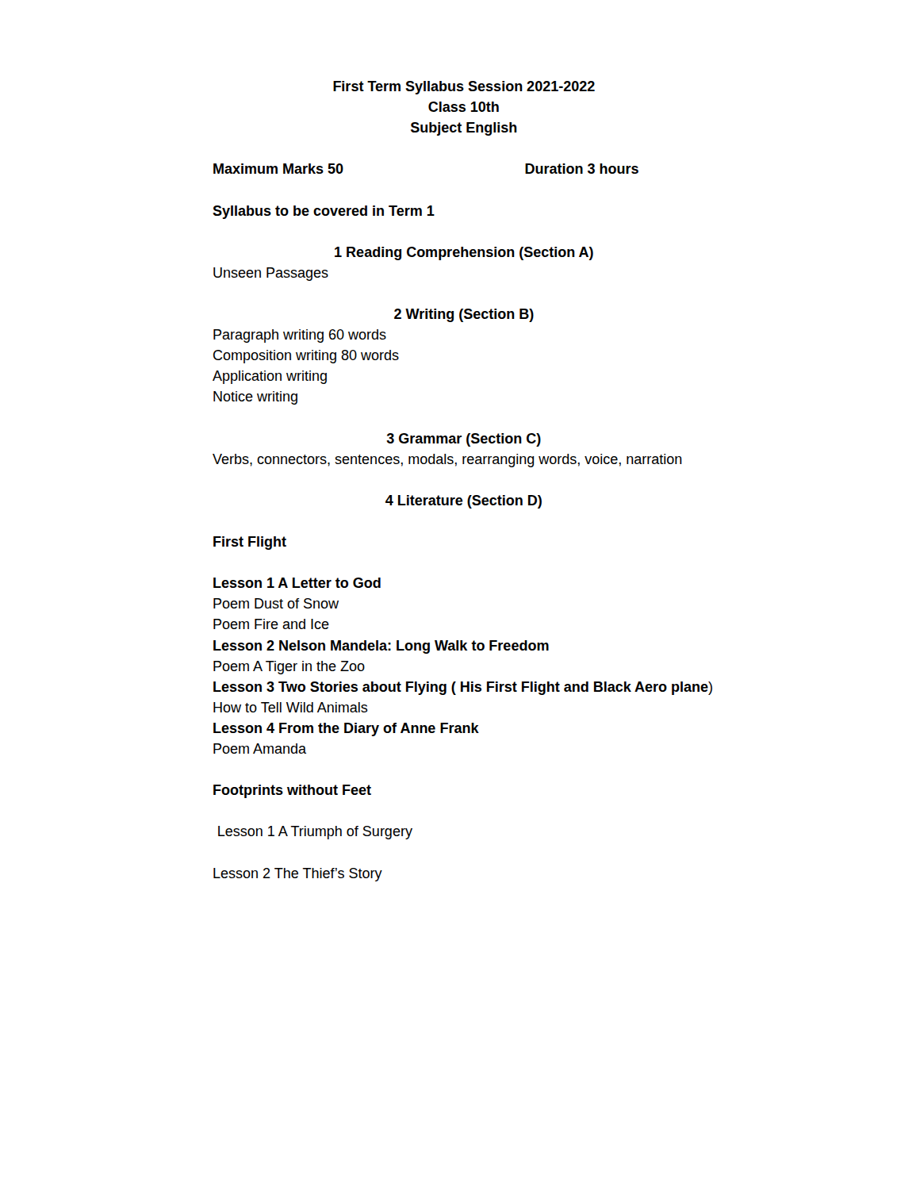First Term Syllabus Session 2021-2022
Class 10th
Subject English
Maximum Marks 50 Duration 3 hours
Syllabus to be covered in Term 1
1 Reading Comprehension (Section A)
Unseen Passages
2 Writing (Section B)
Paragraph writing 60 words
Composition writing 80 words
Application writing
Notice writing
3 Grammar (Section C)
Verbs, connectors, sentences, modals, rearranging words, voice, narration
4 Literature (Section D)
First Flight
Lesson 1 A Letter to God
Poem Dust of Snow
Poem Fire and Ice
Lesson 2 Nelson Mandela: Long Walk to Freedom
Poem A Tiger in the Zoo
Lesson 3 Two Stories about Flying ( His First Flight and Black Aero plane)
How to Tell Wild Animals
Lesson 4 From the Diary of Anne Frank
Poem Amanda
Footprints without Feet
Lesson 1 A Triumph of Surgery
Lesson 2 The Thief’s Story